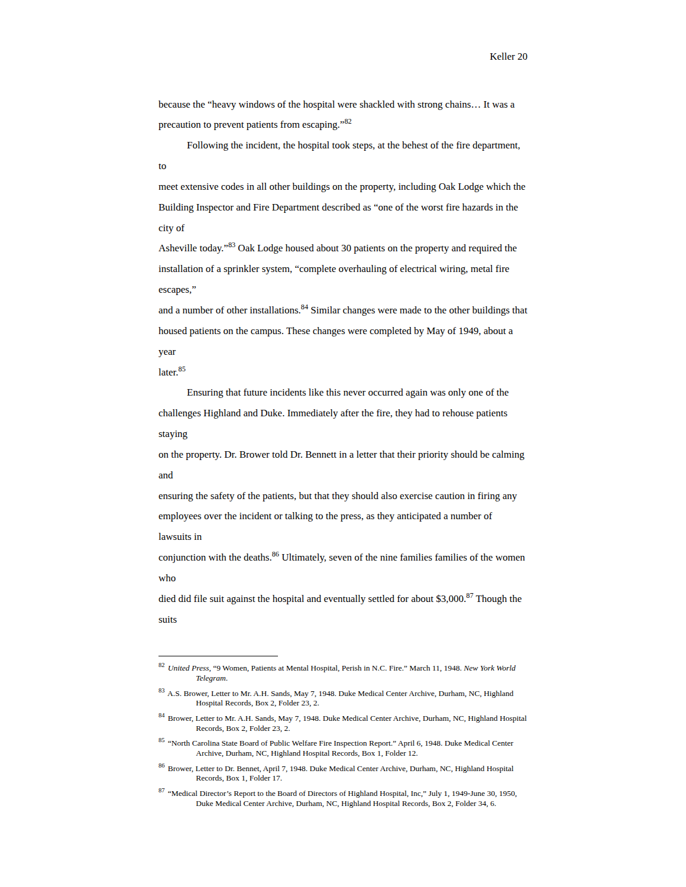Keller 20
because the “heavy windows of the hospital were shackled with strong chains… It was a
precaution to prevent patients from escaping.”82
Following the incident, the hospital took steps, at the behest of the fire department, to
meet extensive codes in all other buildings on the property, including Oak Lodge which the
Building Inspector and Fire Department described as “one of the worst fire hazards in the city of
Asheville today.”83 Oak Lodge housed about 30 patients on the property and required the
installation of a sprinkler system, “complete overhauling of electrical wiring, metal fire escapes,”
and a number of other installations.84 Similar changes were made to the other buildings that
housed patients on the campus. These changes were completed by May of 1949, about a year
later.85
Ensuring that future incidents like this never occurred again was only one of the
challenges Highland and Duke. Immediately after the fire, they had to rehouse patients staying
on the property. Dr. Brower told Dr. Bennett in a letter that their priority should be calming and
ensuring the safety of the patients, but that they should also exercise caution in firing any
employees over the incident or talking to the press, as they anticipated a number of lawsuits in
conjunction with the deaths.86 Ultimately, seven of the nine families families of the women who
died did file suit against the hospital and eventually settled for about $3,000.87 Though the suits
82 United Press, “9 Women, Patients at Mental Hospital, Perish in N.C. Fire.” March 11, 1948. New York World Telegram.
83 A.S. Brower, Letter to Mr. A.H. Sands, May 7, 1948. Duke Medical Center Archive, Durham, NC, Highland Hospital Records, Box 2, Folder 23, 2.
84 Brower, Letter to Mr. A.H. Sands, May 7, 1948. Duke Medical Center Archive, Durham, NC, Highland Hospital Records, Box 2, Folder 23, 2.
85 “North Carolina State Board of Public Welfare Fire Inspection Report.” April 6, 1948. Duke Medical Center Archive, Durham, NC, Highland Hospital Records, Box 1, Folder 12.
86 Brower, Letter to Dr. Bennet, April 7, 1948. Duke Medical Center Archive, Durham, NC, Highland Hospital Records, Box 1, Folder 17.
87 “Medical Director’s Report to the Board of Directors of Highland Hospital, Inc,” July 1, 1949-June 30, 1950, Duke Medical Center Archive, Durham, NC, Highland Hospital Records, Box 2, Folder 34, 6.